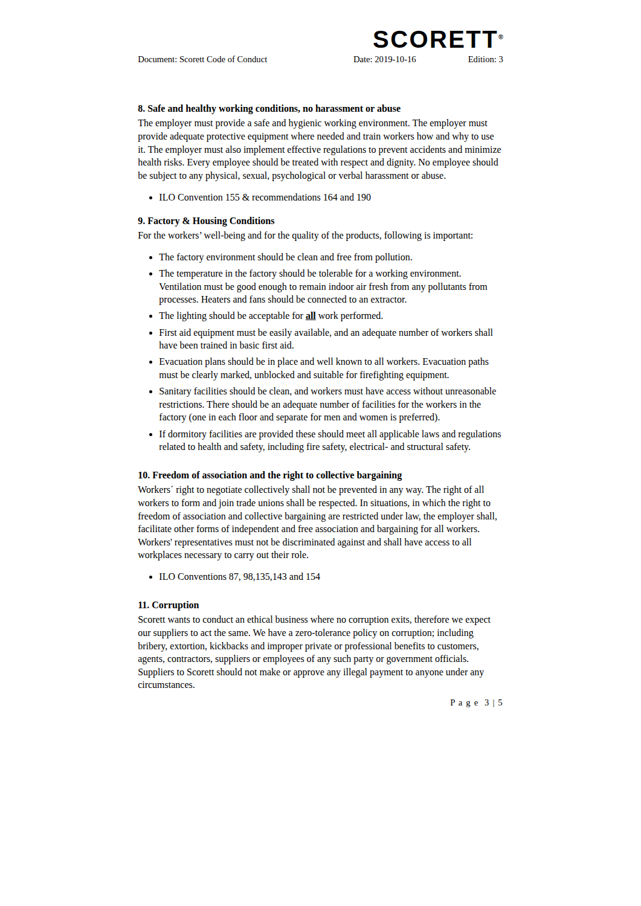SCORETT®
Document: Scorett Code of Conduct Date: 2019-10-16 Edition: 3
8. Safe and healthy working conditions, no harassment or abuse
The employer must provide a safe and hygienic working environment. The employer must provide adequate protective equipment where needed and train workers how and why to use it. The employer must also implement effective regulations to prevent accidents and minimize health risks. Every employee should be treated with respect and dignity. No employee should be subject to any physical, sexual, psychological or verbal harassment or abuse.
ILO Convention 155 & recommendations 164 and 190
9. Factory & Housing Conditions
For the workers’ well-being and for the quality of the products, following is important:
The factory environment should be clean and free from pollution.
The temperature in the factory should be tolerable for a working environment. Ventilation must be good enough to remain indoor air fresh from any pollutants from processes. Heaters and fans should be connected to an extractor.
The lighting should be acceptable for all work performed.
First aid equipment must be easily available, and an adequate number of workers shall have been trained in basic first aid.
Evacuation plans should be in place and well known to all workers. Evacuation paths must be clearly marked, unblocked and suitable for firefighting equipment.
Sanitary facilities should be clean, and workers must have access without unreasonable restrictions. There should be an adequate number of facilities for the workers in the factory (one in each floor and separate for men and women is preferred).
If dormitory facilities are provided these should meet all applicable laws and regulations related to health and safety, including fire safety, electrical- and structural safety.
10. Freedom of association and the right to collective bargaining
Workers´ right to negotiate collectively shall not be prevented in any way. The right of all workers to form and join trade unions shall be respected. In situations, in which the right to freedom of association and collective bargaining are restricted under law, the employer shall, facilitate other forms of independent and free association and bargaining for all workers. Workers' representatives must not be discriminated against and shall have access to all workplaces necessary to carry out their role.
ILO Conventions 87, 98,135,143 and 154
11. Corruption
Scorett wants to conduct an ethical business where no corruption exits, therefore we expect our suppliers to act the same. We have a zero-tolerance policy on corruption; including bribery, extortion, kickbacks and improper private or professional benefits to customers, agents, contractors, suppliers or employees of any such party or government officials. Suppliers to Scorett should not make or approve any illegal payment to anyone under any circumstances.
P a g e 3 | 5